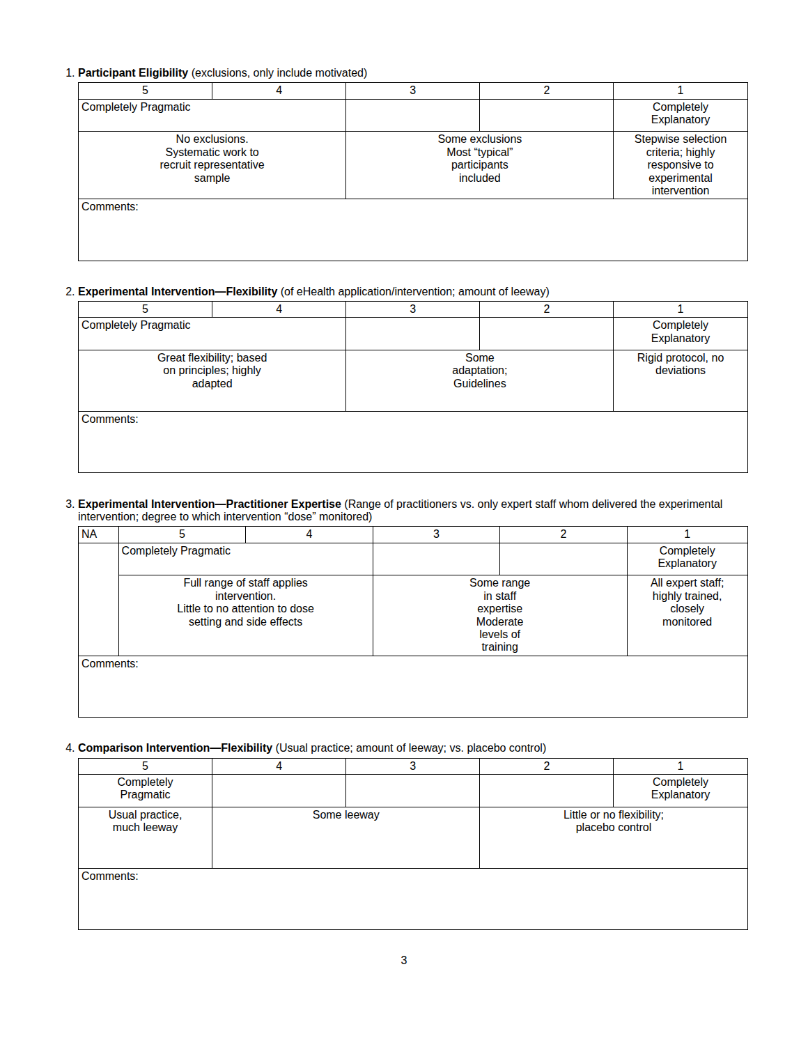Participant Eligibility (exclusions, only include motivated)
| 5 | 4 | 3 | 2 | 1 |
| Completely Pragmatic | | | Completely Explanatory |
| No exclusions. Systematic work to recruit representative sample | Some exclusions Most “typical” participants included | Stepwise selection criteria; highly responsive to experimental intervention |
| Comments: |
Experimental Intervention—Flexibility (of eHealth application/intervention; amount of leeway)
| 5 | 4 | 3 | 2 | 1 |
| Completely Pragmatic | | | Completely Explanatory |
| Great flexibility; based on principles; highly adapted | Some adaptation; Guidelines | Rigid protocol, no deviations |
| Comments: |
Experimental Intervention—Practitioner Expertise (Range of practitioners vs. only expert staff whom delivered the experimental intervention; degree to which intervention “dose” monitored)
| NA | 5 | 4 | 3 | 2 | 1 |
| | Completely Pragmatic | | | Completely Explanatory |
| | Full range of staff applies intervention. Little to no attention to dose setting and side effects | Some range in staff expertise Moderate levels of training | All expert staff; highly trained, closely monitored |
| Comments: |
Comparison Intervention—Flexibility (Usual practice; amount of leeway; vs. placebo control)
| 5 | 4 | 3 | 2 | 1 |
| Completely Pragmatic | | | | Completely Explanatory |
| Usual practice, much leeway | Some leeway | Little or no flexibility; placebo control |
| Comments: |
3